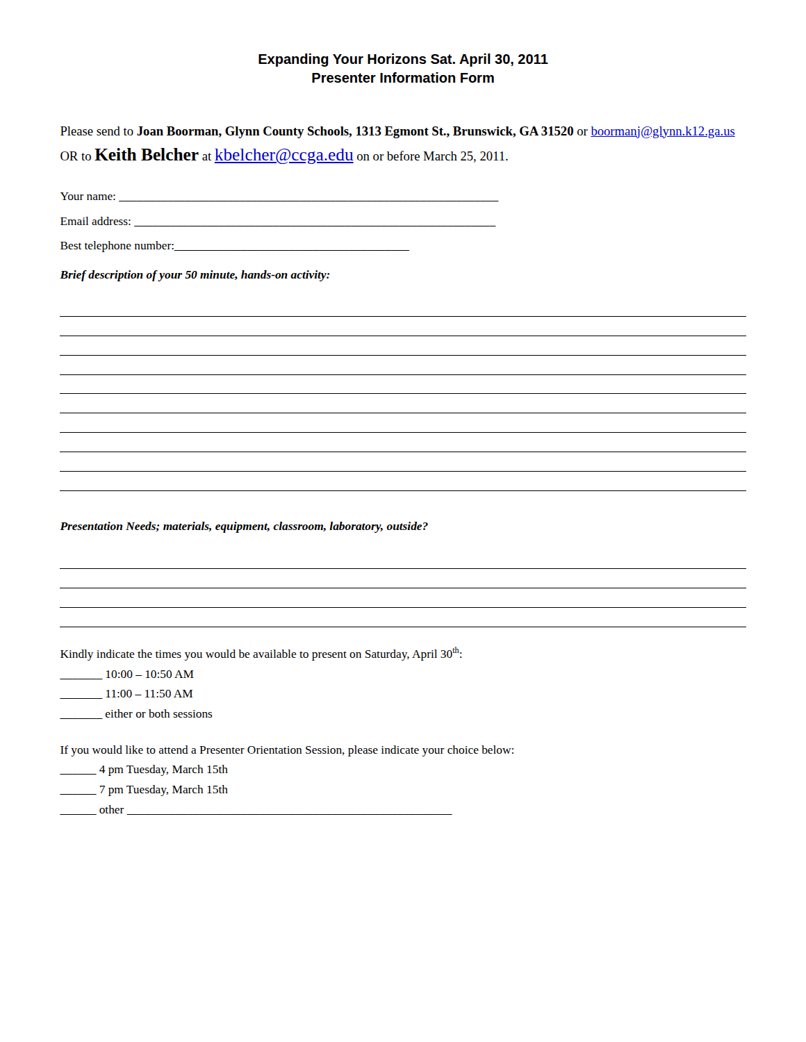Expanding Your Horizons Sat. April 30, 2011
Presenter Information Form
Please send to Joan Boorman, Glynn County Schools, 1313 Egmont St., Brunswick, GA 31520 or boormanj@glynn.k12.ga.us OR to Keith Belcher at kbelcher@ccga.edu on or before March 25, 2011.
Your name: _______________________________________________________________
Email address: ____________________________________________________________
Best telephone number:_______________________________________
Brief description of your 50 minute, hands-on activity:
Presentation Needs; materials, equipment, classroom, laboratory, outside?
Kindly indicate the times you would be available to present on Saturday, April 30th:
_______ 10:00 – 10:50 AM
_______ 11:00 – 11:50 AM
_______ either or both sessions
If you would like to attend a Presenter Orientation Session, please indicate your choice below:
______ 4 pm Tuesday, March 15th
______ 7 pm Tuesday, March 15th
______ other ______________________________________________________